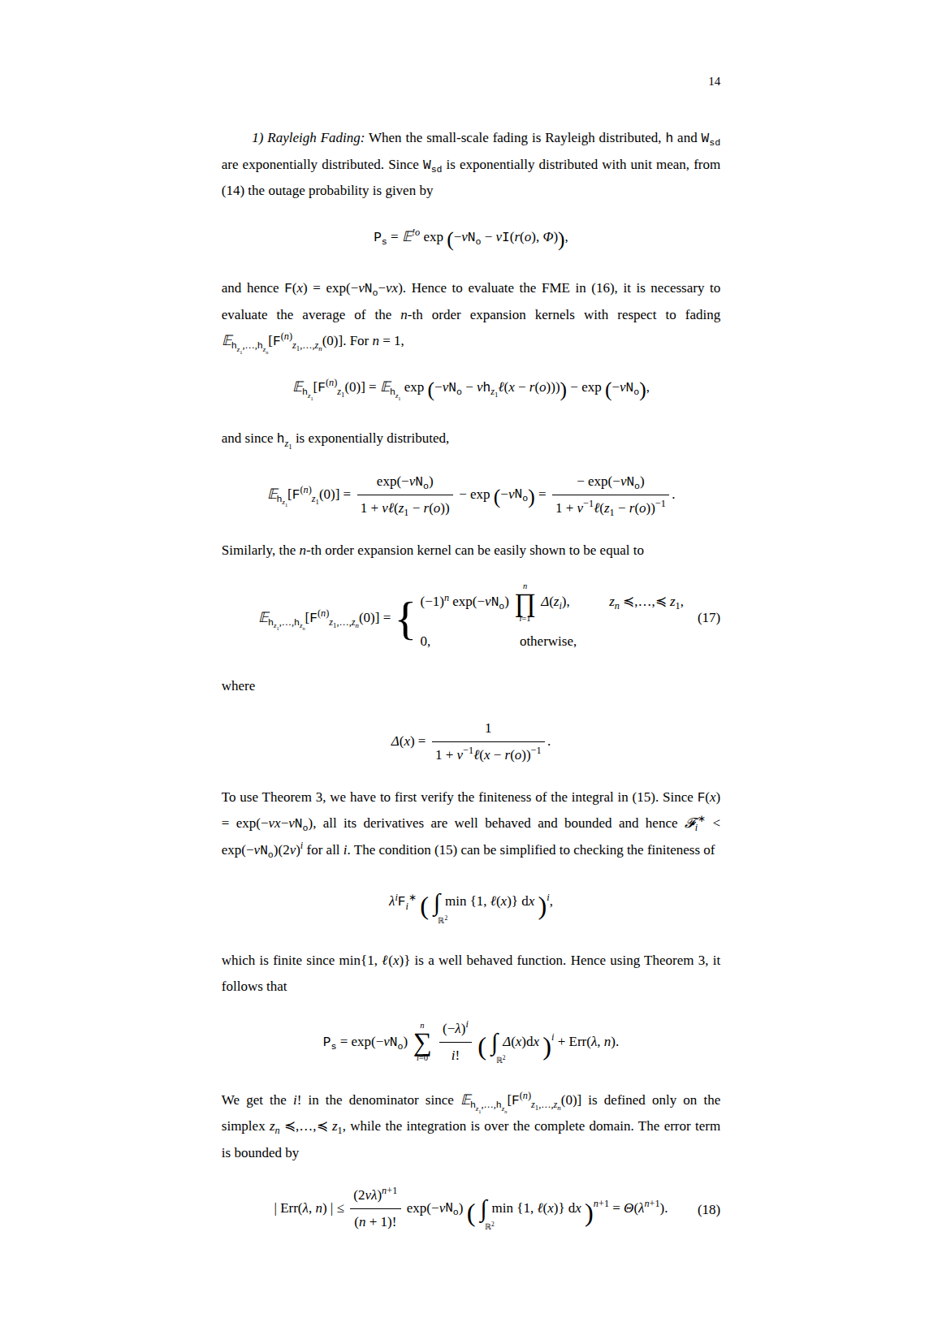14
1) Rayleigh Fading: When the small-scale fading is Rayleigh distributed, h and Wsd are exponentially distributed. Since Wsd is exponentially distributed with unit mean, from (14) the outage probability is given by
Ps = 𝔼!o exp (−νNo − νI(r(o), Φ)),
and hence F(x) = exp(−νNo−νx). Hence to evaluate the FME in (16), it is necessary to evaluate the average of the n-th order expansion kernels with respect to fading 𝔼hz1,…,hzn[F(n)z1,…,zn(0)]. For n = 1,
𝔼hz1[F(n)z1(0)] = 𝔼hz1 exp (−νNo − νhz1ℓ(x − r(o)))) − exp (−νNo),
and since hz1 is exponentially distributed,
𝔼hz1[F(n)z1(0)] = exp(−νNo) 1 + νℓ(z1 − r(o)) − exp (−νNo) = − exp(−νNo) 1 + ν−1ℓ(z1 − r(o))−1 .
Similarly, the n-th order expansion kernel can be easily shown to be equal to
𝔼hz1,…,hzn[F(n)z1,…,zn(0)] = { (−1)n exp(−νNo) n∏i=1 Δ(zi), zn ≼,…,≼ z1, 0, otherwise,
(17)
where
Δ(x) = 1 1 + ν−1ℓ(x − r(o))−1 .
To use Theorem 3, we have to first verify the finiteness of the integral in (15). Since F(x) = exp(−νx−νNo), all its derivatives are well behaved and bounded and hence 𝓕i∗ < exp(−νNo)(2 ν)i for all i. The condition (15) can be simplified to checking the finiteness of
λiFi∗ ( ∫ℝ2 min {1, ℓ(x)} dx )i,
which is finite since min{1, ℓ(x)} is a well behaved function. Hence using Theorem 3, it follows that
Ps = exp(−νNo) n∑i=0 (−λ)i i! ( ∫ℝ2 Δ(x)d x )i + Err(λ, n).
We get the i! in the denominator since 𝔼hz1,…,hzn[F(n)z1,…,zn(0)] is defined only on the simplex zn ≼,…,≼ z1, while the integration is over the complete domain. The error term is bounded by
| Err(λ, n) | ≤ (2 νλ)n+1 (n + 1)! exp(−νNo) ( ∫ℝ2 min {1, ℓ(x)} dx )n+1 = Θ(λn+1).
(18)